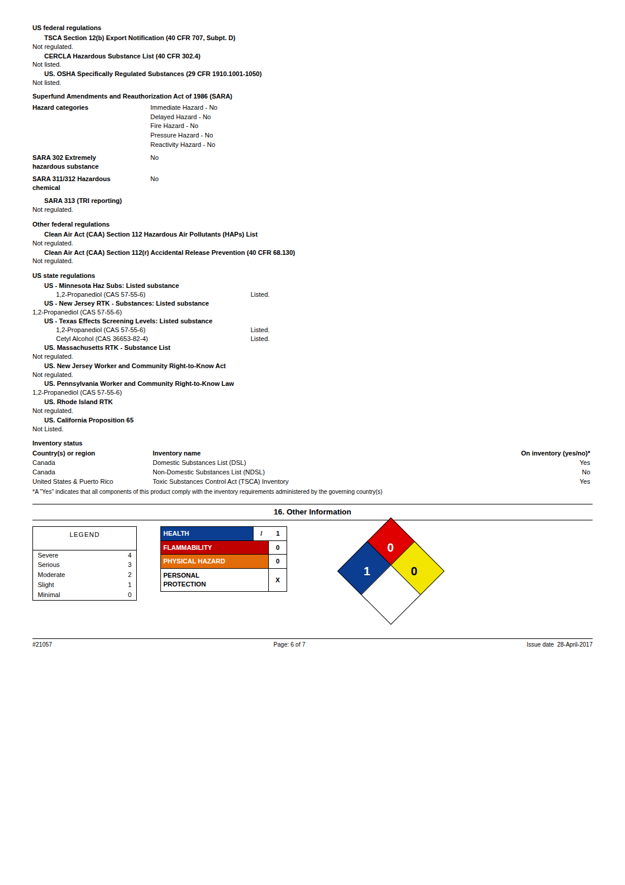US federal regulations
TSCA Section 12(b) Export Notification (40 CFR 707, Subpt. D)
Not regulated.
CERCLA Hazardous Substance List (40 CFR 302.4)
Not listed.
US. OSHA Specifically Regulated Substances (29 CFR 1910.1001-1050)
Not listed.
Superfund Amendments and Reauthorization Act of 1986 (SARA)
| Hazard categories | Immediate Hazard - No Delayed Hazard - No Fire Hazard - No Pressure Hazard - No Reactivity Hazard - No |
| SARA 302 Extremely hazardous substance | No |
| SARA 311/312 Hazardous chemical | No |
SARA 313 (TRI reporting)
Not regulated.
Other federal regulations
Clean Air Act (CAA) Section 112 Hazardous Air Pollutants (HAPs) List
Not regulated.
Clean Air Act (CAA) Section 112(r) Accidental Release Prevention (40 CFR 68.130)
Not regulated.
US state regulations
US - Minnesota Haz Subs: Listed substance
1,2-Propanediol (CAS 57-55-6) Listed.
US - New Jersey RTK - Substances: Listed substance
1,2-Propanediol (CAS 57-55-6)
US - Texas Effects Screening Levels: Listed substance
1,2-Propanediol (CAS 57-55-6) Listed.
Cetyl Alcohol (CAS 36653-82-4) Listed.
US. Massachusetts RTK - Substance List
Not regulated.
US. New Jersey Worker and Community Right-to-Know Act
Not regulated.
US. Pennsylvania Worker and Community Right-to-Know Law
1,2-Propanediol (CAS 57-55-6)
US. Rhode Island RTK
Not regulated.
US. California Proposition 65
Not Listed.
Inventory status
| Country(s) or region | Inventory name | On inventory (yes/no)* |
| --- | --- | --- |
| Canada | Domestic Substances List (DSL) | Yes |
| Canada | Non-Domestic Substances List (NDSL) | No |
| United States & Puerto Rico | Toxic Substances Control Act (TSCA) Inventory | Yes |
*A "Yes" indicates that all components of this product comply with the inventory requirements administered by the governing country(s)
16. Other Information
LEGEND
| Severe | 4 |
| Serious | 3 |
| Moderate | 2 |
| Slight | 1 |
| Minimal | 0 |
HEALTH
/1
FLAMMABILITY
0
PHYSICAL HAZARD
0
PERSONAL
PROTECTION
X
0
1
0
#21057 Page: 6 of 7 Issue date 28-April-2017